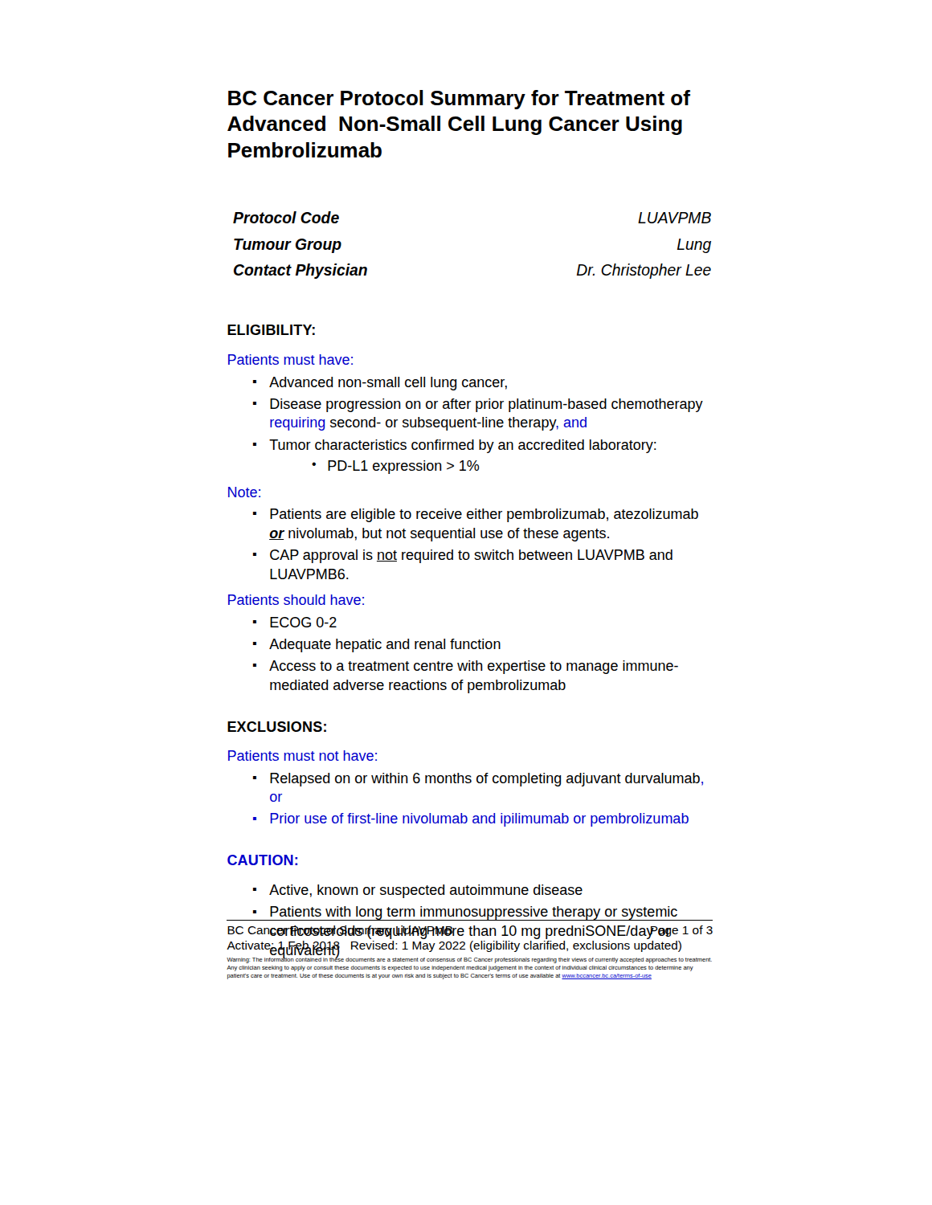BC Cancer Protocol Summary for Treatment of Advanced Non-Small Cell Lung Cancer Using Pembrolizumab
| Protocol Code | LUAVPMB |
| Tumour Group | Lung |
| Contact Physician | Dr. Christopher Lee |
ELIGIBILITY:
Patients must have:
Advanced non-small cell lung cancer,
Disease progression on or after prior platinum-based chemotherapy requiring second- or subsequent-line therapy, and
Tumor characteristics confirmed by an accredited laboratory:
PD-L1 expression > 1%
Note:
Patients are eligible to receive either pembrolizumab, atezolizumab or nivolumab, but not sequential use of these agents.
CAP approval is not required to switch between LUAVPMB and LUAVPMB6.
Patients should have:
ECOG 0-2
Adequate hepatic and renal function
Access to a treatment centre with expertise to manage immune-mediated adverse reactions of pembrolizumab
EXCLUSIONS:
Patients must not have:
Relapsed on or within 6 months of completing adjuvant durvalumab, or
Prior use of first-line nivolumab and ipilimumab or pembrolizumab
CAUTION:
Active, known or suspected autoimmune disease
Patients with long term immunosuppressive therapy or systemic corticosteroids (requiring more than 10 mg predniSONE/day or equivalent)
BC Cancer Protocol Summary LUAVPMB Page 1 of 3
Activate: 1 Feb 2018 Revised: 1 May 2022 (eligibility clarified, exclusions updated)
Warning: The information contained in these documents are a statement of consensus of BC Cancer professionals regarding their views of currently accepted approaches to treatment. Any clinician seeking to apply or consult these documents is expected to use independent medical judgement in the context of individual clinical circumstances to determine any patient's care or treatment. Use of these documents is at your own risk and is subject to BC Cancer's terms of use available at www.bccancer.bc.ca/terms-of-use